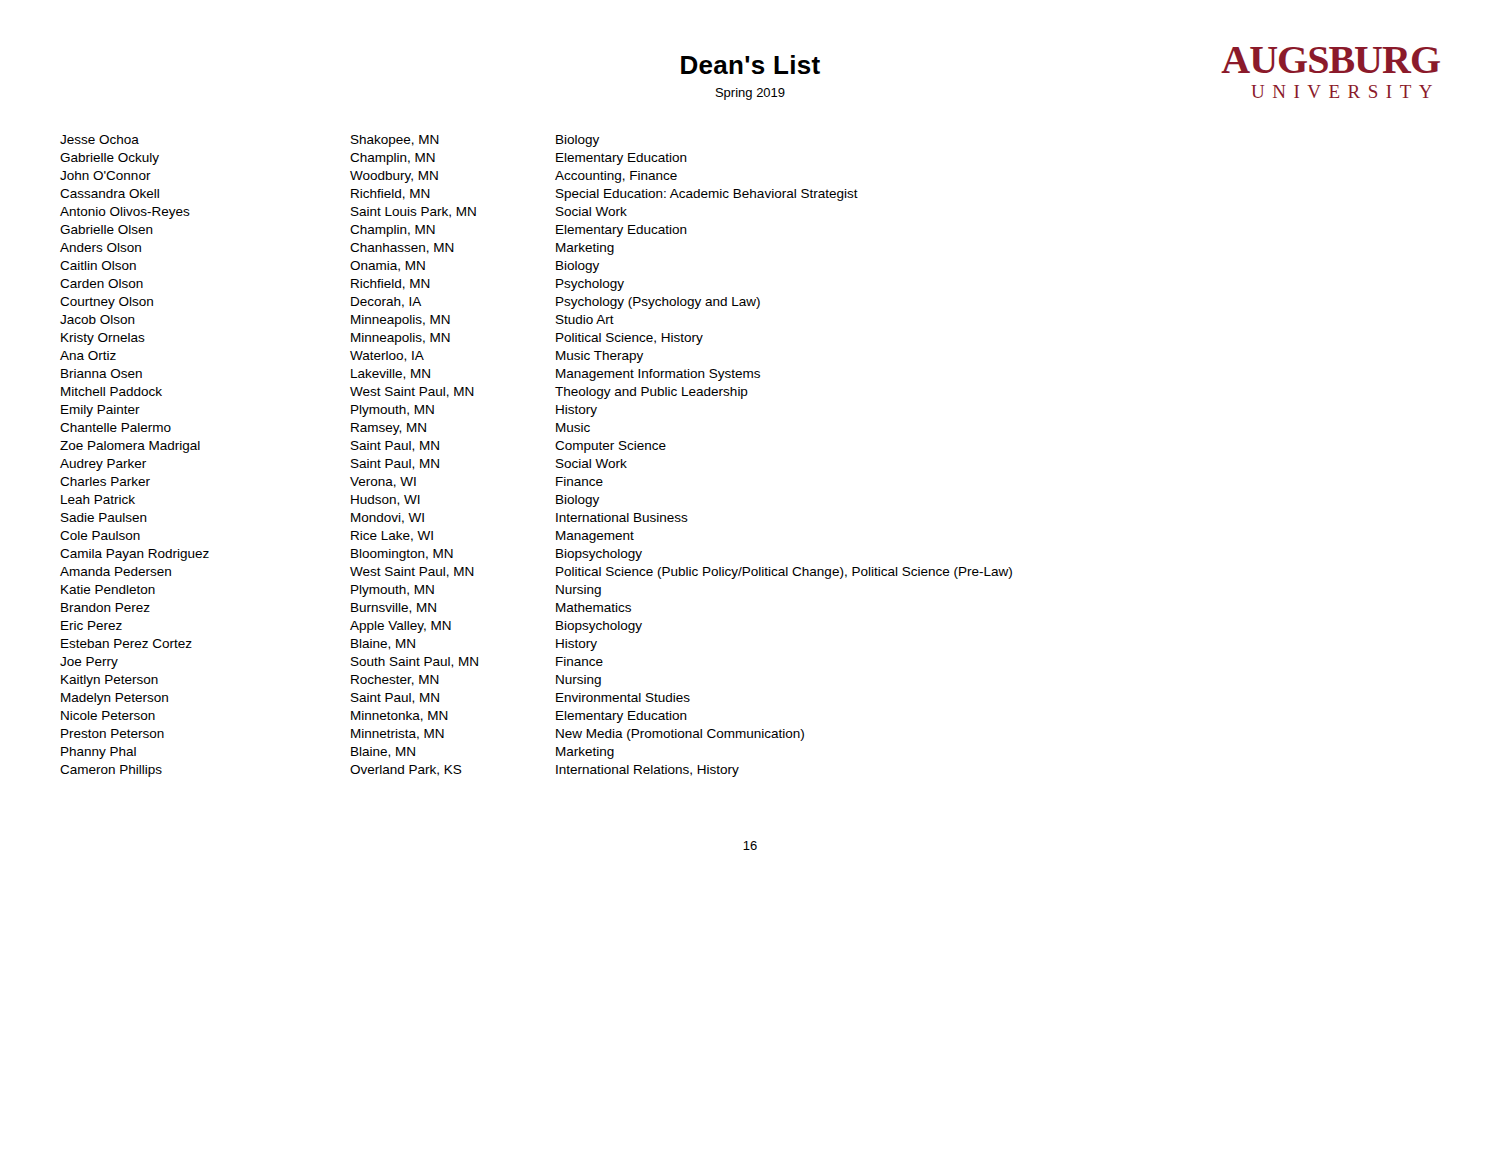Dean's List
Spring 2019
AUGSBURG UNIVERSITY
| Jesse Ochoa | Shakopee, MN | Biology |
| Gabrielle Ockuly | Champlin, MN | Elementary Education |
| John O'Connor | Woodbury, MN | Accounting, Finance |
| Cassandra Okell | Richfield, MN | Special Education: Academic Behavioral Strategist |
| Antonio Olivos-Reyes | Saint Louis Park, MN | Social Work |
| Gabrielle Olsen | Champlin, MN | Elementary Education |
| Anders Olson | Chanhassen, MN | Marketing |
| Caitlin Olson | Onamia, MN | Biology |
| Carden Olson | Richfield, MN | Psychology |
| Courtney Olson | Decorah, IA | Psychology (Psychology and Law) |
| Jacob Olson | Minneapolis, MN | Studio Art |
| Kristy Ornelas | Minneapolis, MN | Political Science, History |
| Ana Ortiz | Waterloo, IA | Music Therapy |
| Brianna Osen | Lakeville, MN | Management Information Systems |
| Mitchell Paddock | West Saint Paul, MN | Theology and Public Leadership |
| Emily Painter | Plymouth, MN | History |
| Chantelle Palermo | Ramsey, MN | Music |
| Zoe Palomera Madrigal | Saint Paul, MN | Computer Science |
| Audrey Parker | Saint Paul, MN | Social Work |
| Charles Parker | Verona, WI | Finance |
| Leah Patrick | Hudson, WI | Biology |
| Sadie Paulsen | Mondovi, WI | International Business |
| Cole Paulson | Rice Lake, WI | Management |
| Camila Payan Rodriguez | Bloomington, MN | Biopsychology |
| Amanda Pedersen | West Saint Paul, MN | Political Science (Public Policy/Political Change), Political Science (Pre-Law) |
| Katie Pendleton | Plymouth, MN | Nursing |
| Brandon Perez | Burnsville, MN | Mathematics |
| Eric Perez | Apple Valley, MN | Biopsychology |
| Esteban Perez Cortez | Blaine, MN | History |
| Joe Perry | South Saint Paul, MN | Finance |
| Kaitlyn Peterson | Rochester, MN | Nursing |
| Madelyn Peterson | Saint Paul, MN | Environmental Studies |
| Nicole Peterson | Minnetonka, MN | Elementary Education |
| Preston Peterson | Minnetrista, MN | New Media (Promotional Communication) |
| Phanny Phal | Blaine, MN | Marketing |
| Cameron Phillips | Overland Park, KS | International Relations, History |
16